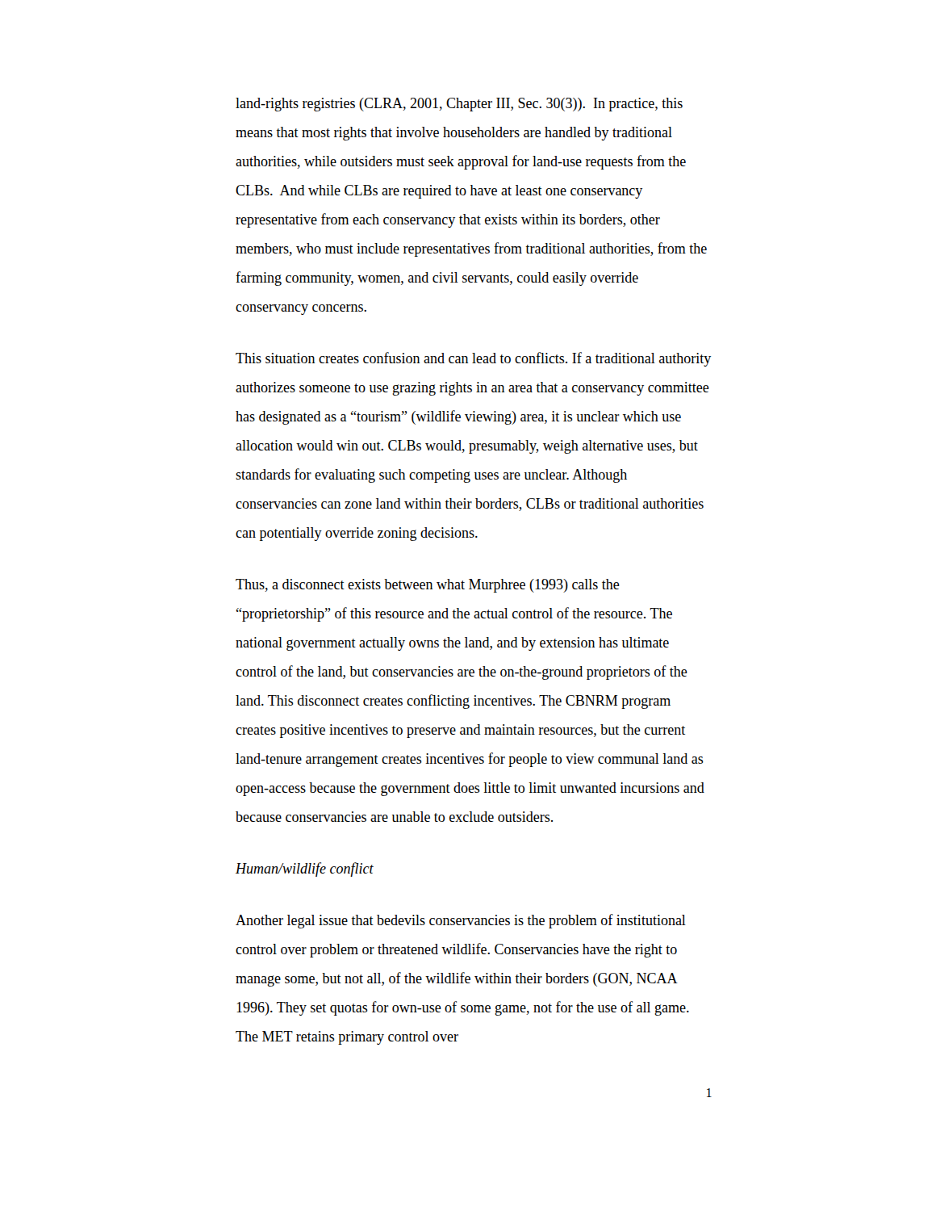land-rights registries (CLRA, 2001, Chapter III, Sec. 30(3)). In practice, this means that most rights that involve householders are handled by traditional authorities, while outsiders must seek approval for land-use requests from the CLBs. And while CLBs are required to have at least one conservancy representative from each conservancy that exists within its borders, other members, who must include representatives from traditional authorities, from the farming community, women, and civil servants, could easily override conservancy concerns.
This situation creates confusion and can lead to conflicts. If a traditional authority authorizes someone to use grazing rights in an area that a conservancy committee has designated as a “tourism” (wildlife viewing) area, it is unclear which use allocation would win out. CLBs would, presumably, weigh alternative uses, but standards for evaluating such competing uses are unclear. Although conservancies can zone land within their borders, CLBs or traditional authorities can potentially override zoning decisions.
Thus, a disconnect exists between what Murphree (1993) calls the “proprietorship” of this resource and the actual control of the resource. The national government actually owns the land, and by extension has ultimate control of the land, but conservancies are the on-the-ground proprietors of the land. This disconnect creates conflicting incentives. The CBNRM program creates positive incentives to preserve and maintain resources, but the current land-tenure arrangement creates incentives for people to view communal land as open-access because the government does little to limit unwanted incursions and because conservancies are unable to exclude outsiders.
Human/wildlife conflict
Another legal issue that bedevils conservancies is the problem of institutional control over problem or threatened wildlife. Conservancies have the right to manage some, but not all, of the wildlife within their borders (GON, NCAA 1996). They set quotas for own-use of some game, not for the use of all game. The MET retains primary control over
1